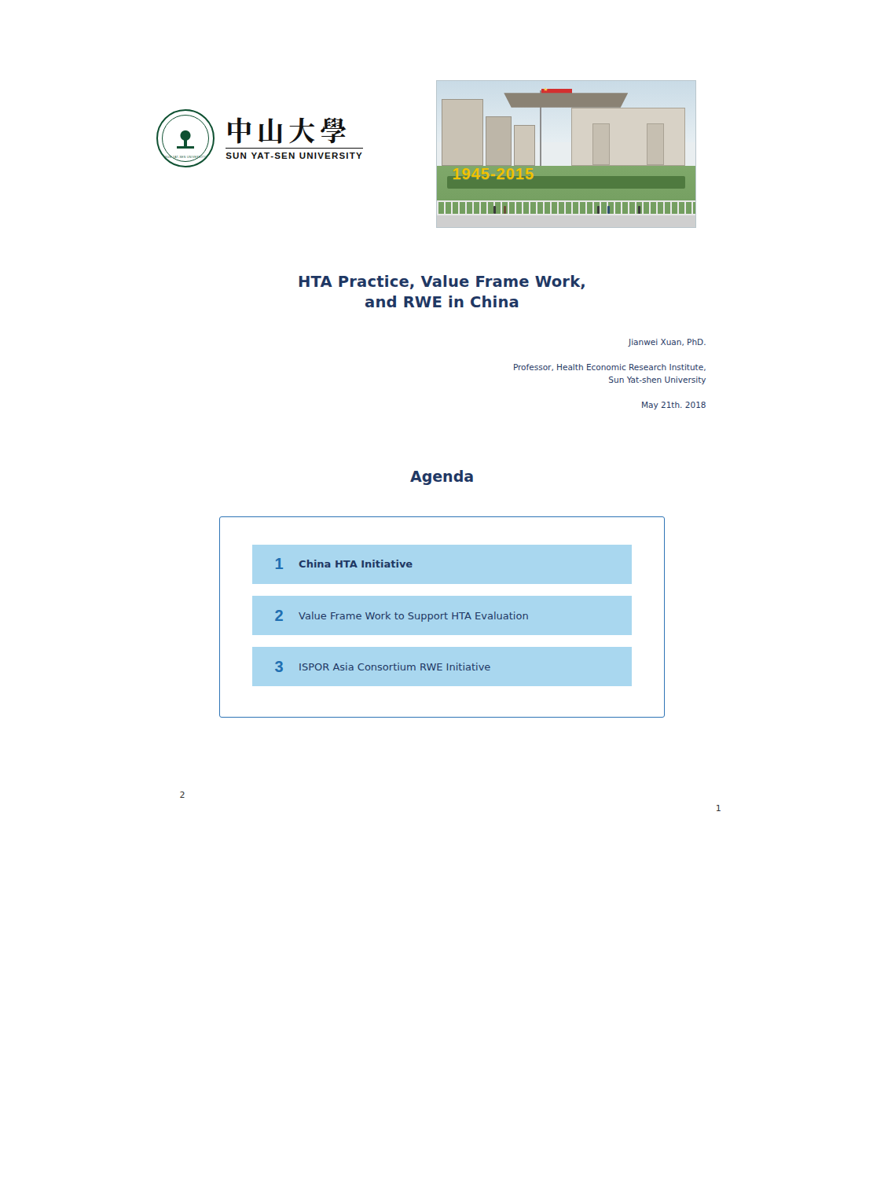SUN YAT-SEN UNIVERSITY
中山大學
SUN YAT‑SEN UNIVERSITY
1945-2015
HTA Practice, Value Frame Work,
and RWE in China
Jianwei Xuan, PhD.
Professor, Health Economic Research Institute,
Sun Yat-shen University
May 21th. 2018
Agenda
1
China HTA Initiative
2
Value Frame Work to Support HTA Evaluation
3
ISPOR Asia Consortium RWE Initiative
2
1